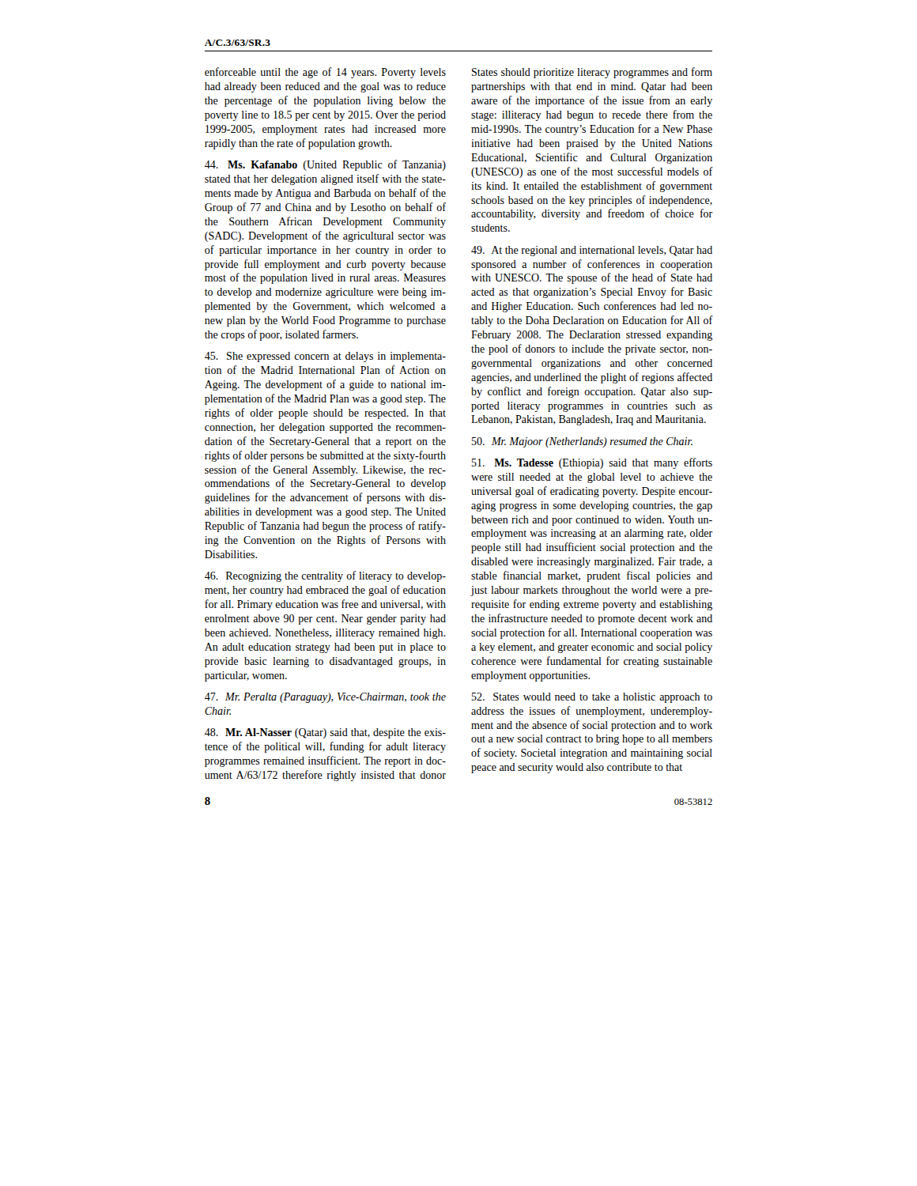A/C.3/63/SR.3
enforceable until the age of 14 years. Poverty levels had already been reduced and the goal was to reduce the percentage of the population living below the poverty line to 18.5 per cent by 2015. Over the period 1999-2005, employment rates had increased more rapidly than the rate of population growth.
44. Ms. Kafanabo (United Republic of Tanzania) stated that her delegation aligned itself with the statements made by Antigua and Barbuda on behalf of the Group of 77 and China and by Lesotho on behalf of the Southern African Development Community (SADC). Development of the agricultural sector was of particular importance in her country in order to provide full employment and curb poverty because most of the population lived in rural areas. Measures to develop and modernize agriculture were being implemented by the Government, which welcomed a new plan by the World Food Programme to purchase the crops of poor, isolated farmers.
45. She expressed concern at delays in implementation of the Madrid International Plan of Action on Ageing. The development of a guide to national implementation of the Madrid Plan was a good step. The rights of older people should be respected. In that connection, her delegation supported the recommendation of the Secretary-General that a report on the rights of older persons be submitted at the sixty-fourth session of the General Assembly. Likewise, the recommendations of the Secretary-General to develop guidelines for the advancement of persons with disabilities in development was a good step. The United Republic of Tanzania had begun the process of ratifying the Convention on the Rights of Persons with Disabilities.
46. Recognizing the centrality of literacy to development, her country had embraced the goal of education for all. Primary education was free and universal, with enrolment above 90 per cent. Near gender parity had been achieved. Nonetheless, illiteracy remained high. An adult education strategy had been put in place to provide basic learning to disadvantaged groups, in particular, women.
47. Mr. Peralta (Paraguay), Vice-Chairman, took the Chair.
48. Mr. Al-Nasser (Qatar) said that, despite the existence of the political will, funding for adult literacy programmes remained insufficient. The report in document A/63/172 therefore rightly insisted that donor States should prioritize literacy programmes and form partnerships with that end in mind. Qatar had been aware of the importance of the issue from an early stage: illiteracy had begun to recede there from the mid-1990s. The country’s Education for a New Phase initiative had been praised by the United Nations Educational, Scientific and Cultural Organization (UNESCO) as one of the most successful models of its kind. It entailed the establishment of government schools based on the key principles of independence, accountability, diversity and freedom of choice for students.
49. At the regional and international levels, Qatar had sponsored a number of conferences in cooperation with UNESCO. The spouse of the head of State had acted as that organization’s Special Envoy for Basic and Higher Education. Such conferences had led notably to the Doha Declaration on Education for All of February 2008. The Declaration stressed expanding the pool of donors to include the private sector, non-governmental organizations and other concerned agencies, and underlined the plight of regions affected by conflict and foreign occupation. Qatar also supported literacy programmes in countries such as Lebanon, Pakistan, Bangladesh, Iraq and Mauritania.
50. Mr. Majoor (Netherlands) resumed the Chair.
51. Ms. Tadesse (Ethiopia) said that many efforts were still needed at the global level to achieve the universal goal of eradicating poverty. Despite encouraging progress in some developing countries, the gap between rich and poor continued to widen. Youth unemployment was increasing at an alarming rate, older people still had insufficient social protection and the disabled were increasingly marginalized. Fair trade, a stable financial market, prudent fiscal policies and just labour markets throughout the world were a prerequisite for ending extreme poverty and establishing the infrastructure needed to promote decent work and social protection for all. International cooperation was a key element, and greater economic and social policy coherence were fundamental for creating sustainable employment opportunities.
52. States would need to take a holistic approach to address the issues of unemployment, underemployment and the absence of social protection and to work out a new social contract to bring hope to all members of society. Societal integration and maintaining social peace and security would also contribute to that
8
08-53812